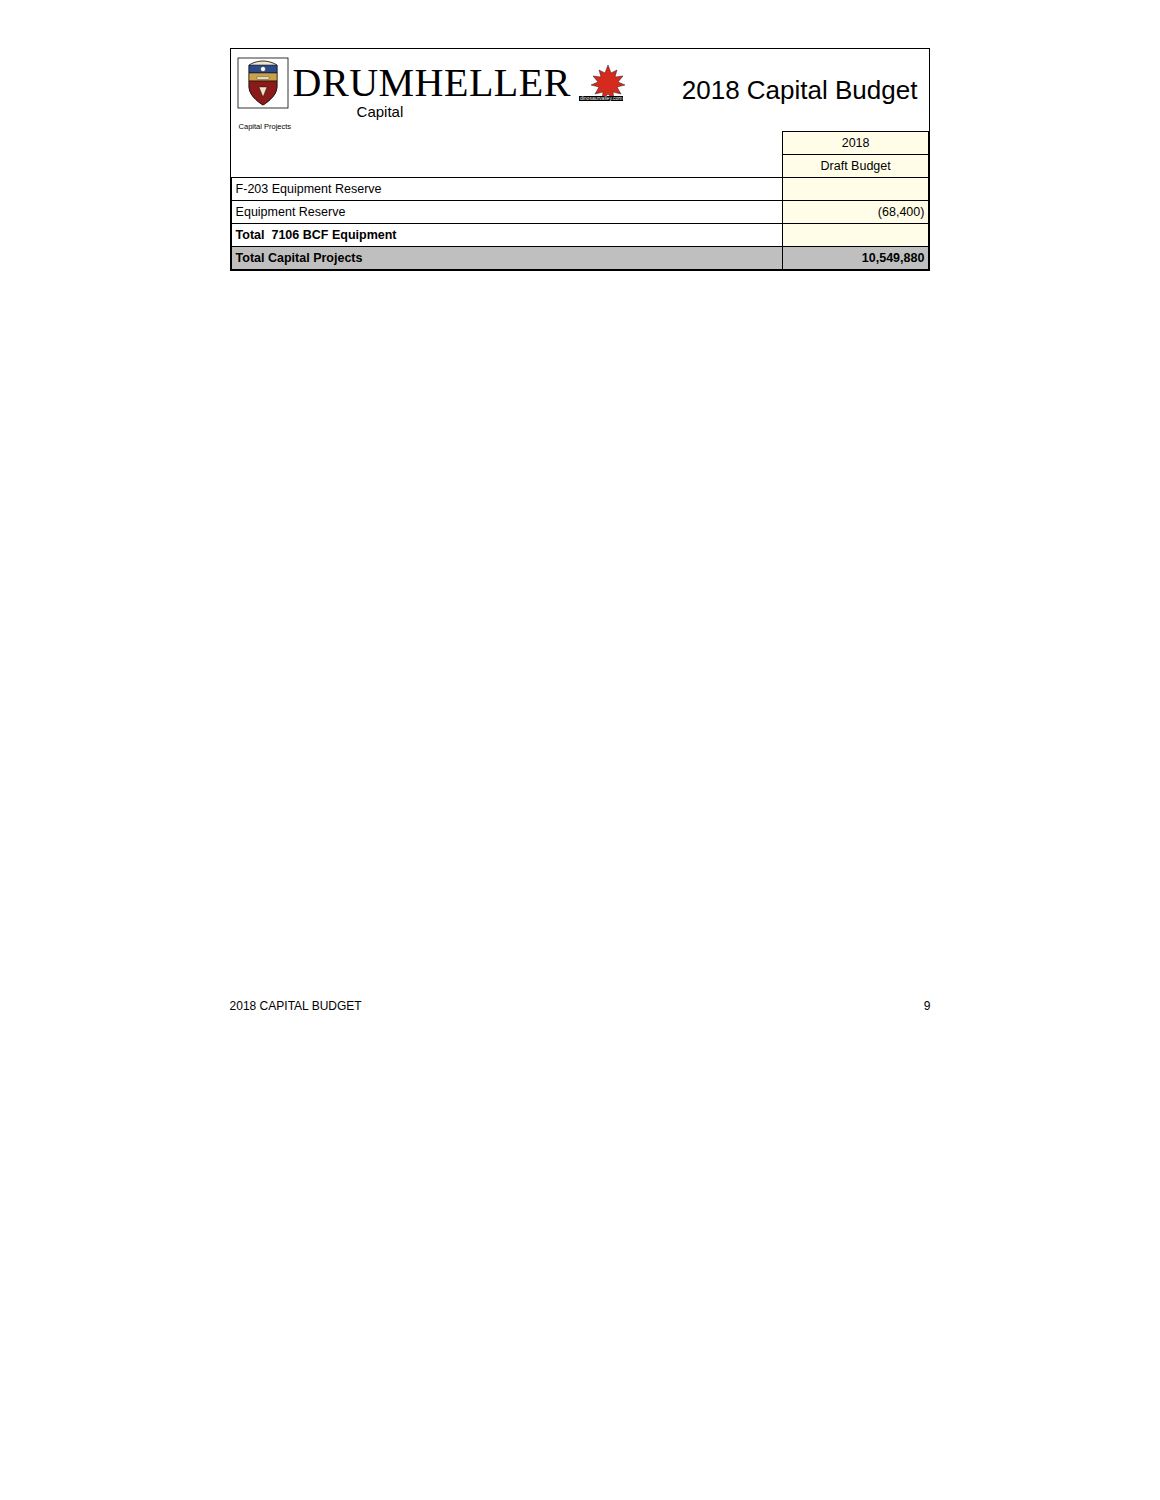DRUMHELLER dinosaurvalley.com
Capital
Capital Projects
2018 Capital Budget
| | 2018 |
| | Draft Budget |
| F-203 Equipment Reserve | |
| Equipment Reserve | (68,400) |
| Total 7106 BCF Equipment | |
| Total Capital Projects | 10,549,880 |
2018 CAPITAL BUDGET 9